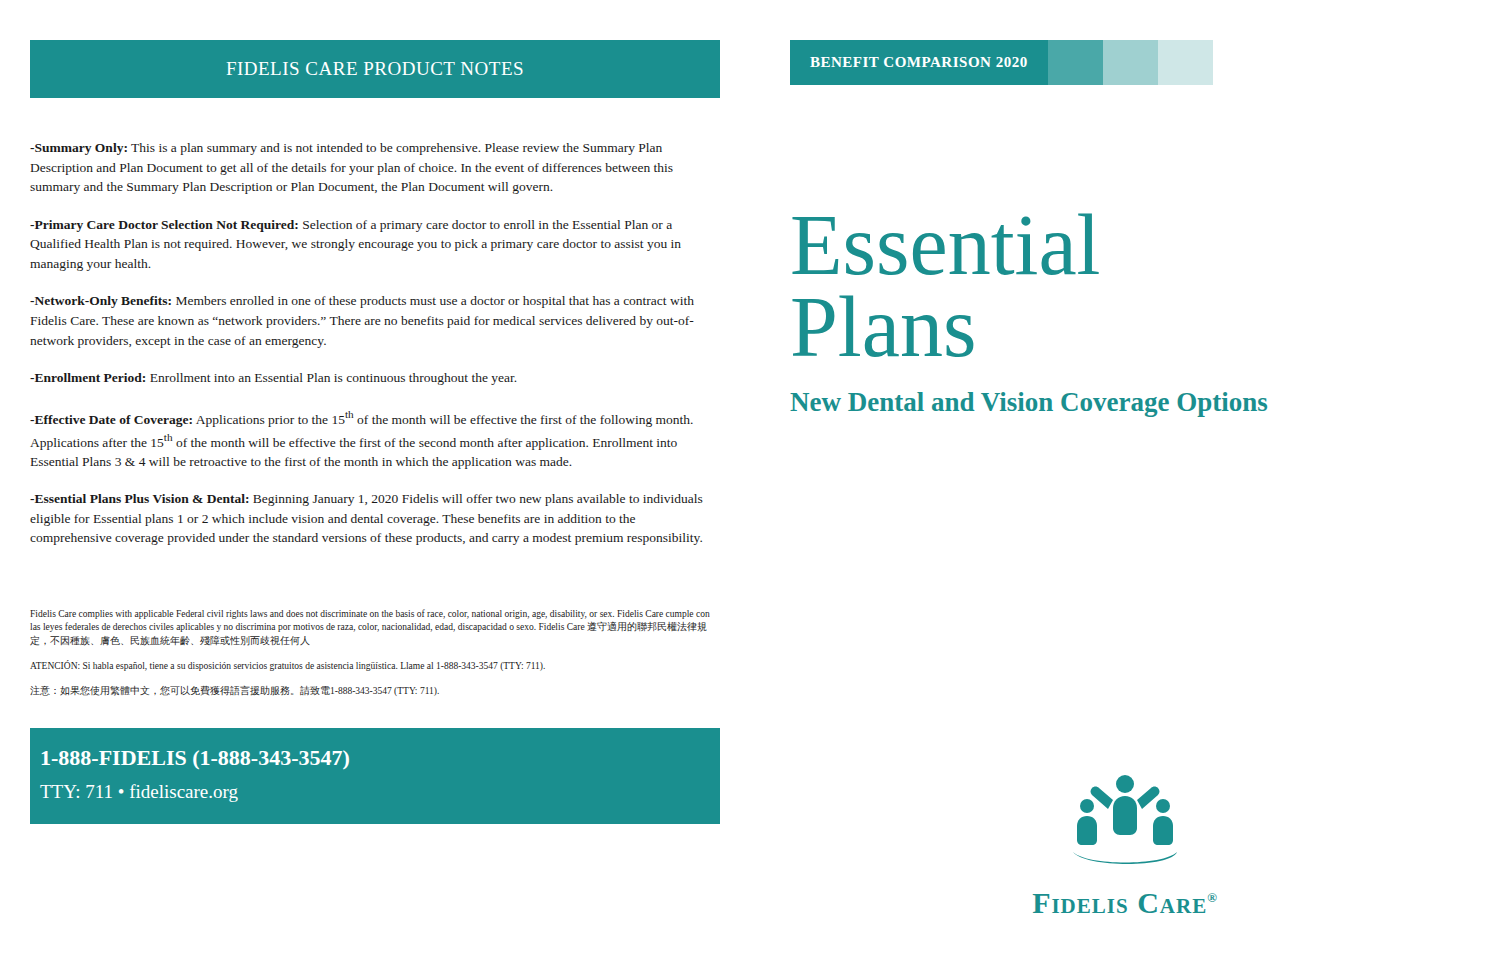FIDELIS CARE PRODUCT NOTES
-Summary Only: This is a plan summary and is not intended to be comprehensive. Please review the Summary Plan Description and Plan Document to get all of the details for your plan of choice. In the event of differences between this summary and the Summary Plan Description or Plan Document, the Plan Document will govern.
-Primary Care Doctor Selection Not Required: Selection of a primary care doctor to enroll in the Essential Plan or a Qualified Health Plan is not required. However, we strongly encourage you to pick a primary care doctor to assist you in managing your health.
-Network-Only Benefits: Members enrolled in one of these products must use a doctor or hospital that has a contract with Fidelis Care. These are known as “network providers.” There are no benefits paid for medical services delivered by out-of-network providers, except in the case of an emergency.
-Enrollment Period: Enrollment into an Essential Plan is continuous throughout the year.
-Effective Date of Coverage: Applications prior to the 15th of the month will be effective the first of the following month. Applications after the 15th of the month will be effective the first of the second month after application. Enrollment into Essential Plans 3 & 4 will be retroactive to the first of the month in which the application was made.
-Essential Plans Plus Vision & Dental: Beginning January 1, 2020 Fidelis will offer two new plans available to individuals eligible for Essential plans 1 or 2 which include vision and dental coverage. These benefits are in addition to the comprehensive coverage provided under the standard versions of these products, and carry a modest premium responsibility.
Fidelis Care complies with applicable Federal civil rights laws and does not discriminate on the basis of race, color, national origin, age, disability, or sex. Fidelis Care cumple con las leyes federales de derechos civiles aplicables y no discrimina por motivos de raza, color, nacionalidad, edad, discapacidad o sexo. Fidelis Care 遵守適用的聯邦民權法律規定，不因種族、膚色、民族血統年齡、殘障或性別而歧視任何人
ATENCIÓN: Si habla español, tiene a su disposición servicios gratuitos de asistencia lingüística. Llame al 1-888-343-3547 (TTY: 711).
注意：如果您使用繁體中文，您可以免費獲得語言援助服務。請致電1-888-343-3547 (TTY: 711).
1-888-FIDELIS (1-888-343-3547)
TTY: 711 • fideliscare.org
BENEFIT COMPARISON 2020
Essential
Plans
New Dental and Vision Coverage Options
Fidelis Care®